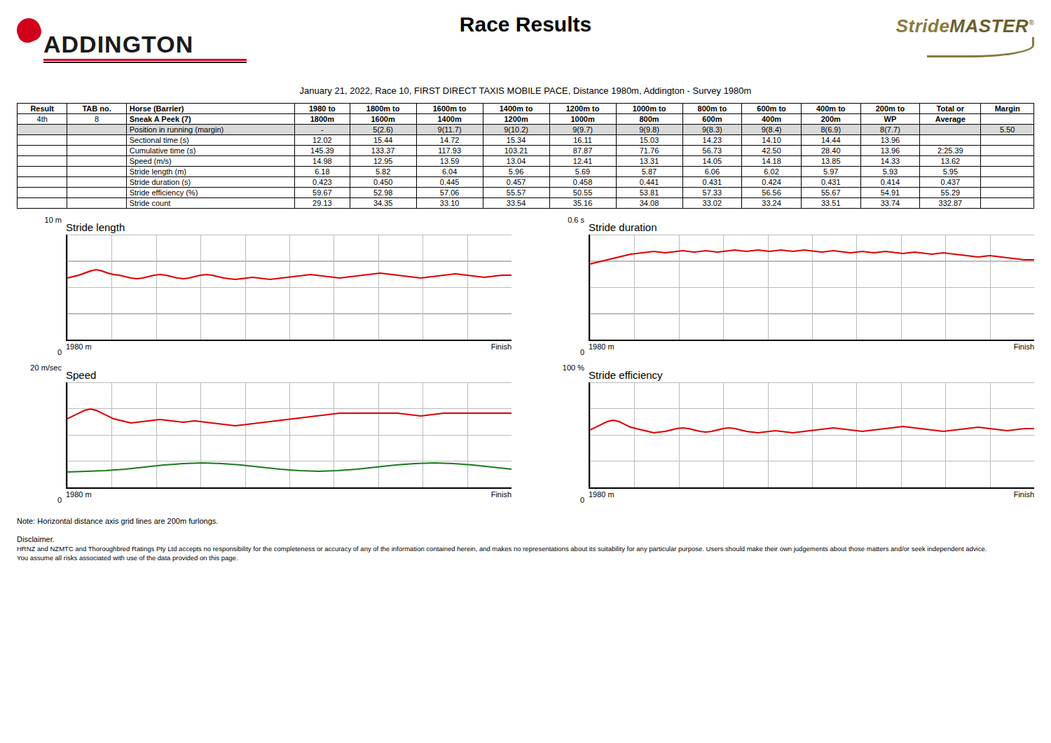ADDINGTON
Race Results
StrideMASTER®
January 21, 2022, Race 10, FIRST DIRECT TAXIS MOBILE PACE, Distance 1980m, Addington - Survey 1980m
| Result | TAB no. | Horse (Barrier) | 1980 to | 1800m to | 1600m to | 1400m to | 1200m to | 1000m to | 800m to | 600m to | 400m to | 200m to | Total or | Margin |
| --- | --- | --- | --- | --- | --- | --- | --- | --- | --- | --- | --- | --- | --- | --- |
| 4th | 8 | Sneak A Peek (7) | 1800m | 1600m | 1400m | 1200m | 1000m | 800m | 600m | 400m | 200m | WP | Average | |
| | | Position in running (margin) | - | 5(2.6) | 9(11.7) | 9(10.2) | 9(9.7) | 9(9.8) | 9(8.3) | 9(8.4) | 8(6.9) | 8(7.7) | | 5.50 |
| | | Sectional time (s) | 12.02 | 15.44 | 14.72 | 15.34 | 16.11 | 15.03 | 14.23 | 14.10 | 14.44 | 13.96 | | |
| | | Cumulative time (s) | 145.39 | 133.37 | 117.93 | 103.21 | 87.87 | 71.76 | 56.73 | 42.50 | 28.40 | 13.96 | 2:25.39 | |
| | | Speed (m/s) | 14.98 | 12.95 | 13.59 | 13.04 | 12.41 | 13.31 | 14.05 | 14.18 | 13.85 | 14.33 | 13.62 | |
| | | Stride length (m) | 6.18 | 5.82 | 6.04 | 5.96 | 5.69 | 5.87 | 6.06 | 6.02 | 5.97 | 5.93 | 5.95 | |
| | | Stride duration (s) | 0.423 | 0.450 | 0.445 | 0.457 | 0.458 | 0.441 | 0.431 | 0.424 | 0.431 | 0.414 | 0.437 | |
| | | Stride efficiency (%) | 59.67 | 52.98 | 57.06 | 55.57 | 50.55 | 53.81 | 57.33 | 56.56 | 55.67 | 54.91 | 55.29 | |
| | | Stride count | 29.13 | 34.35 | 33.10 | 33.54 | 35.16 | 34.08 | 33.02 | 33.24 | 33.51 | 33.74 | 332.87 | |
10 m
Stride length
1980 m Finish
0
0.6 s
Stride duration
1980 m Finish
0
20 m/sec
Speed
1980 m Finish
0
100 %
Stride efficiency
1980 m Finish
0
Note: Horizontal distance axis grid lines are 200m furlongs.
Disclaimer.
HRNZ and NZMTC and Thoroughbred Ratings Pty Ltd accepts no responsibility for the completeness or accuracy of any of the information contained herein, and makes no representations about its suitability for any particular purpose. Users should make their own judgements about those matters and/or seek independent advice. You assume all risks associated with use of the data provided on this page.